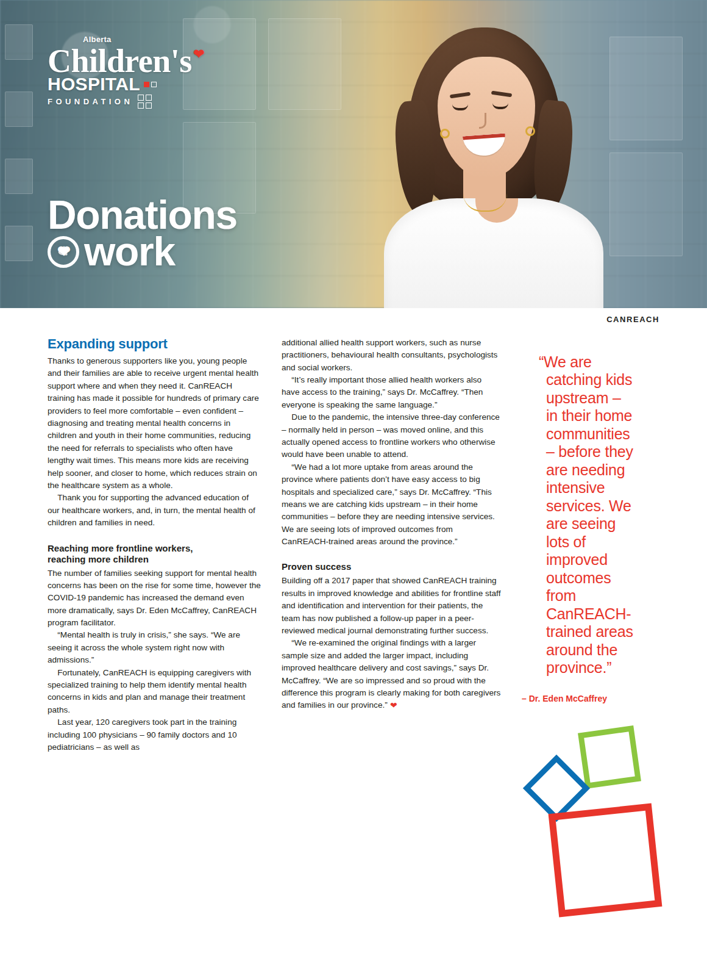Alberta
Children's❤
HOSPITAL
FOUNDATION
Donations
❤work
CANREACH
Expanding support
Thanks to generous supporters like you, young people and their families are able to receive urgent mental health support where and when they need it. CanREACH training has made it possible for hundreds of primary care providers to feel more comfortable – even confident – diagnosing and treating mental health concerns in children and youth in their home communities, reducing the need for referrals to specialists who often have lengthy wait times. This means more kids are receiving help sooner, and closer to home, which reduces strain on the healthcare system as a whole.
Thank you for supporting the advanced education of our healthcare workers, and, in turn, the mental health of children and families in need.
Reaching more frontline workers,
reaching more children
The number of families seeking support for mental health concerns has been on the rise for some time, however the COVID-19 pandemic has increased the demand even more dramatically, says Dr. Eden McCaffrey, CanREACH program facilitator.
“Mental health is truly in crisis,” she says. “We are seeing it across the whole system right now with admissions.”
Fortunately, CanREACH is equipping caregivers with specialized training to help them identify mental health concerns in kids and plan and manage their treatment paths.
Last year, 120 caregivers took part in the training including 100 physicians – 90 family doctors and 10 pediatricians – as well as
additional allied health support workers, such as nurse practitioners, behavioural health consultants, psychologists and social workers.
“It’s really important those allied health workers also have access to the training,” says Dr. McCaffrey. “Then everyone is speaking the same language.”
Due to the pandemic, the intensive three-day conference – normally held in person – was moved online, and this actually opened access to frontline workers who otherwise would have been unable to attend.
“We had a lot more uptake from areas around the province where patients don’t have easy access to big hospitals and specialized care,” says Dr. McCaffrey. “This means we are catching kids upstream – in their home communities – before they are needing intensive services. We are seeing lots of improved outcomes from CanREACH-trained areas around the province.”
Proven success
Building off a 2017 paper that showed CanREACH training results in improved knowledge and abilities for frontline staff and identification and intervention for their patients, the team has now published a follow-up paper in a peer-reviewed medical journal demonstrating further success.
“We re-examined the original findings with a larger sample size and added the larger impact, including improved healthcare delivery and cost savings,” says Dr. McCaffrey. “We are so impressed and so proud with the difference this program is clearly making for both caregivers and families in our province.” ❤
“We are catching kids upstream – in their home communities – before they are needing intensive services. We are seeing lots of improved outcomes from CanREACH-trained areas around the province.”
– Dr. Eden McCaffrey